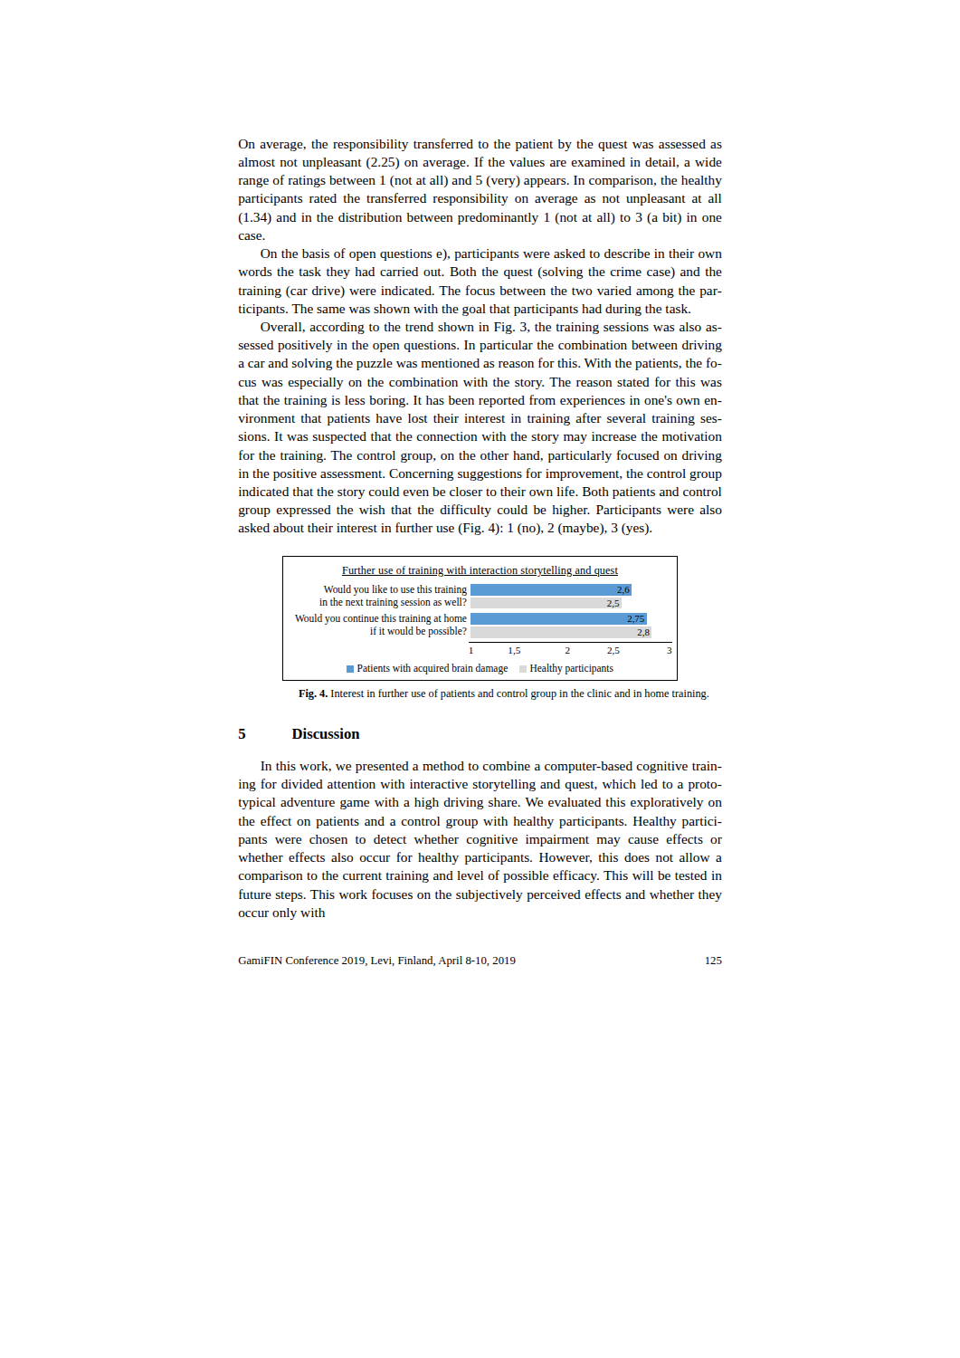On average, the responsibility transferred to the patient by the quest was assessed as almost not unpleasant (2.25) on average. If the values are examined in detail, a wide range of ratings between 1 (not at all) and 5 (very) appears. In comparison, the healthy participants rated the transferred responsibility on average as not unpleasant at all (1.34) and in the distribution between predominantly 1 (not at all) to 3 (a bit) in one case.
On the basis of open questions e), participants were asked to describe in their own words the task they had carried out. Both the quest (solving the crime case) and the training (car drive) were indicated. The focus between the two varied among the participants. The same was shown with the goal that participants had during the task.
Overall, according to the trend shown in Fig. 3, the training sessions was also assessed positively in the open questions. In particular the combination between driving a car and solving the puzzle was mentioned as reason for this. With the patients, the focus was especially on the combination with the story. The reason stated for this was that the training is less boring. It has been reported from experiences in one's own environment that patients have lost their interest in training after several training sessions. It was suspected that the connection with the story may increase the motivation for the training. The control group, on the other hand, particularly focused on driving in the positive assessment. Concerning suggestions for improvement, the control group indicated that the story could even be closer to their own life. Both patients and control group expressed the wish that the difficulty could be higher. Participants were also asked about their interest in further use (Fig. 4): 1 (no), 2 (maybe), 3 (yes).
Further use of training with interaction storytelling and quest
Would you like to use this training
in the next training session as well?
2,6
2,5
Would you continue this training at home
if it would be possible?
2,75
2,8
11,522,53
Patients with acquired brain damage Healthy participants
Fig. 4. Interest in further use of patients and control group in the clinic and in home training.
5 Discussion
In this work, we presented a method to combine a computer-based cognitive training for divided attention with interactive storytelling and quest, which led to a prototypical adventure game with a high driving share. We evaluated this exploratively on the effect on patients and a control group with healthy participants. Healthy participants were chosen to detect whether cognitive impairment may cause effects or whether effects also occur for healthy participants. However, this does not allow a comparison to the current training and level of possible efficacy. This will be tested in future steps. This work focuses on the subjectively perceived effects and whether they occur only with
GamiFIN Conference 2019, Levi, Finland, April 8-10, 2019 125